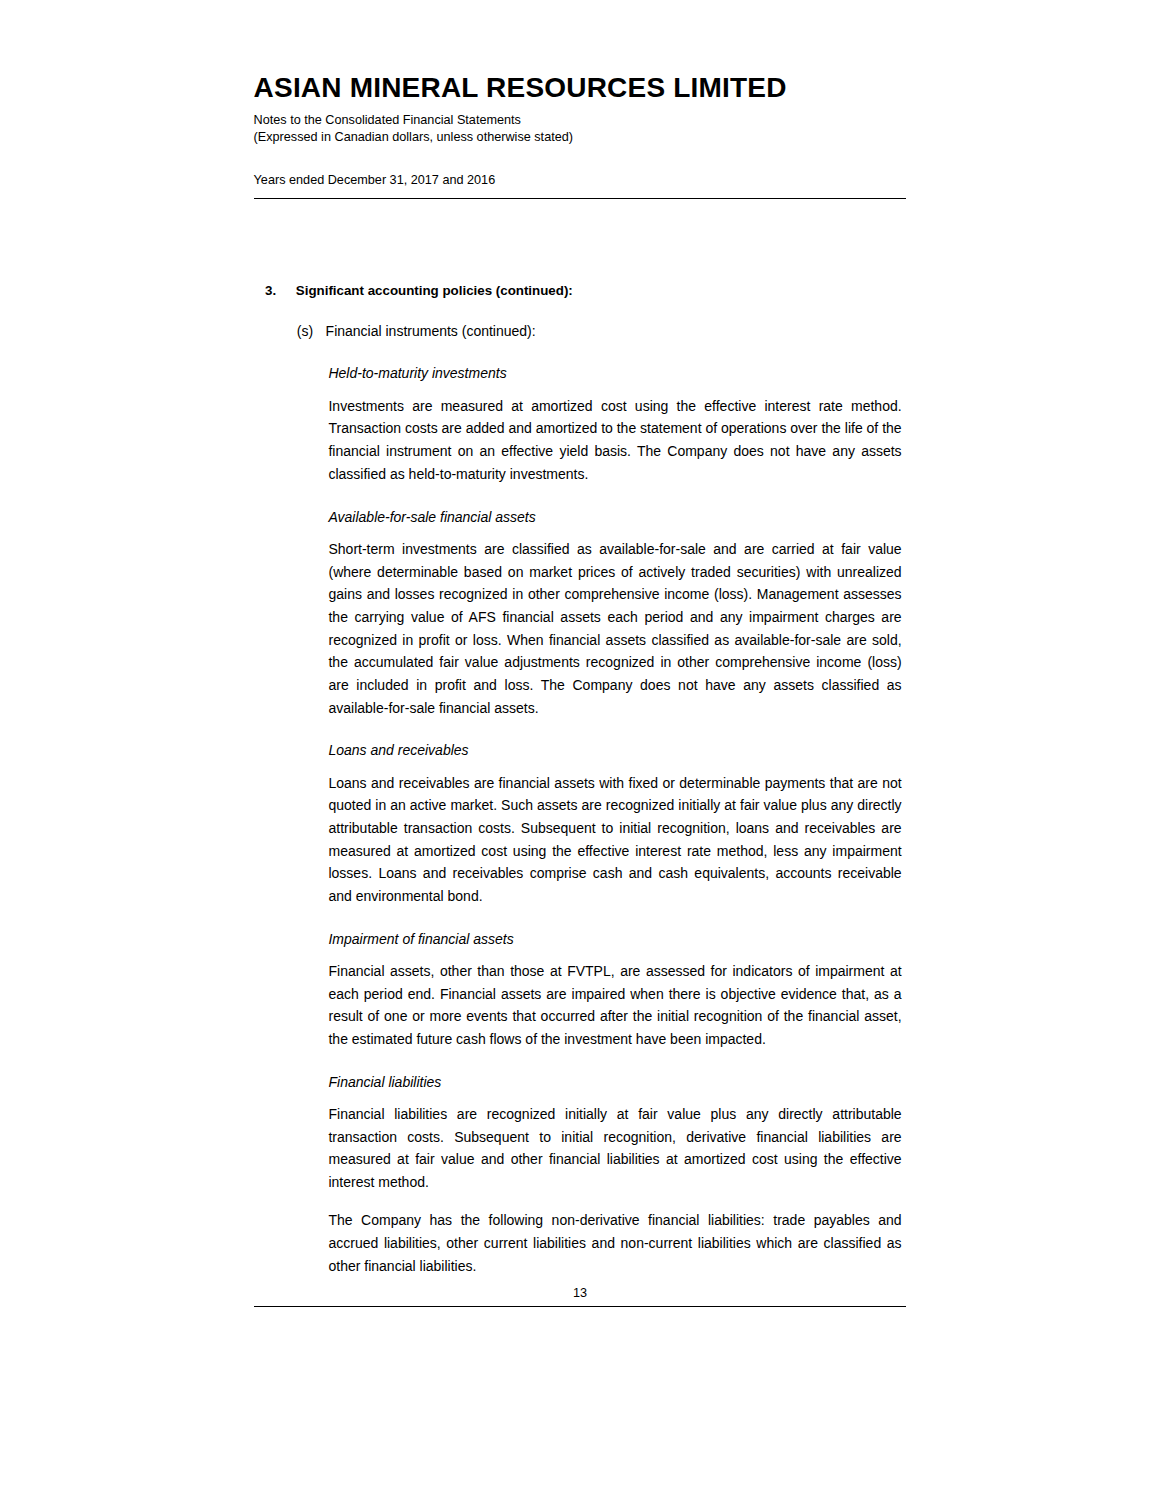ASIAN MINERAL RESOURCES LIMITED
Notes to the Consolidated Financial Statements
(Expressed in Canadian dollars, unless otherwise stated)
Years ended December 31, 2017 and 2016
3. Significant accounting policies (continued):
(s) Financial instruments (continued):
Held-to-maturity investments
Investments are measured at amortized cost using the effective interest rate method. Transaction costs are added and amortized to the statement of operations over the life of the financial instrument on an effective yield basis. The Company does not have any assets classified as held-to-maturity investments.
Available-for-sale financial assets
Short-term investments are classified as available-for-sale and are carried at fair value (where determinable based on market prices of actively traded securities) with unrealized gains and losses recognized in other comprehensive income (loss). Management assesses the carrying value of AFS financial assets each period and any impairment charges are recognized in profit or loss. When financial assets classified as available-for-sale are sold, the accumulated fair value adjustments recognized in other comprehensive income (loss) are included in profit and loss. The Company does not have any assets classified as available-for-sale financial assets.
Loans and receivables
Loans and receivables are financial assets with fixed or determinable payments that are not quoted in an active market. Such assets are recognized initially at fair value plus any directly attributable transaction costs. Subsequent to initial recognition, loans and receivables are measured at amortized cost using the effective interest rate method, less any impairment losses. Loans and receivables comprise cash and cash equivalents, accounts receivable and environmental bond.
Impairment of financial assets
Financial assets, other than those at FVTPL, are assessed for indicators of impairment at each period end. Financial assets are impaired when there is objective evidence that, as a result of one or more events that occurred after the initial recognition of the financial asset, the estimated future cash flows of the investment have been impacted.
Financial liabilities
Financial liabilities are recognized initially at fair value plus any directly attributable transaction costs. Subsequent to initial recognition, derivative financial liabilities are measured at fair value and other financial liabilities at amortized cost using the effective interest method.
The Company has the following non-derivative financial liabilities: trade payables and accrued liabilities, other current liabilities and non-current liabilities which are classified as other financial liabilities.
13